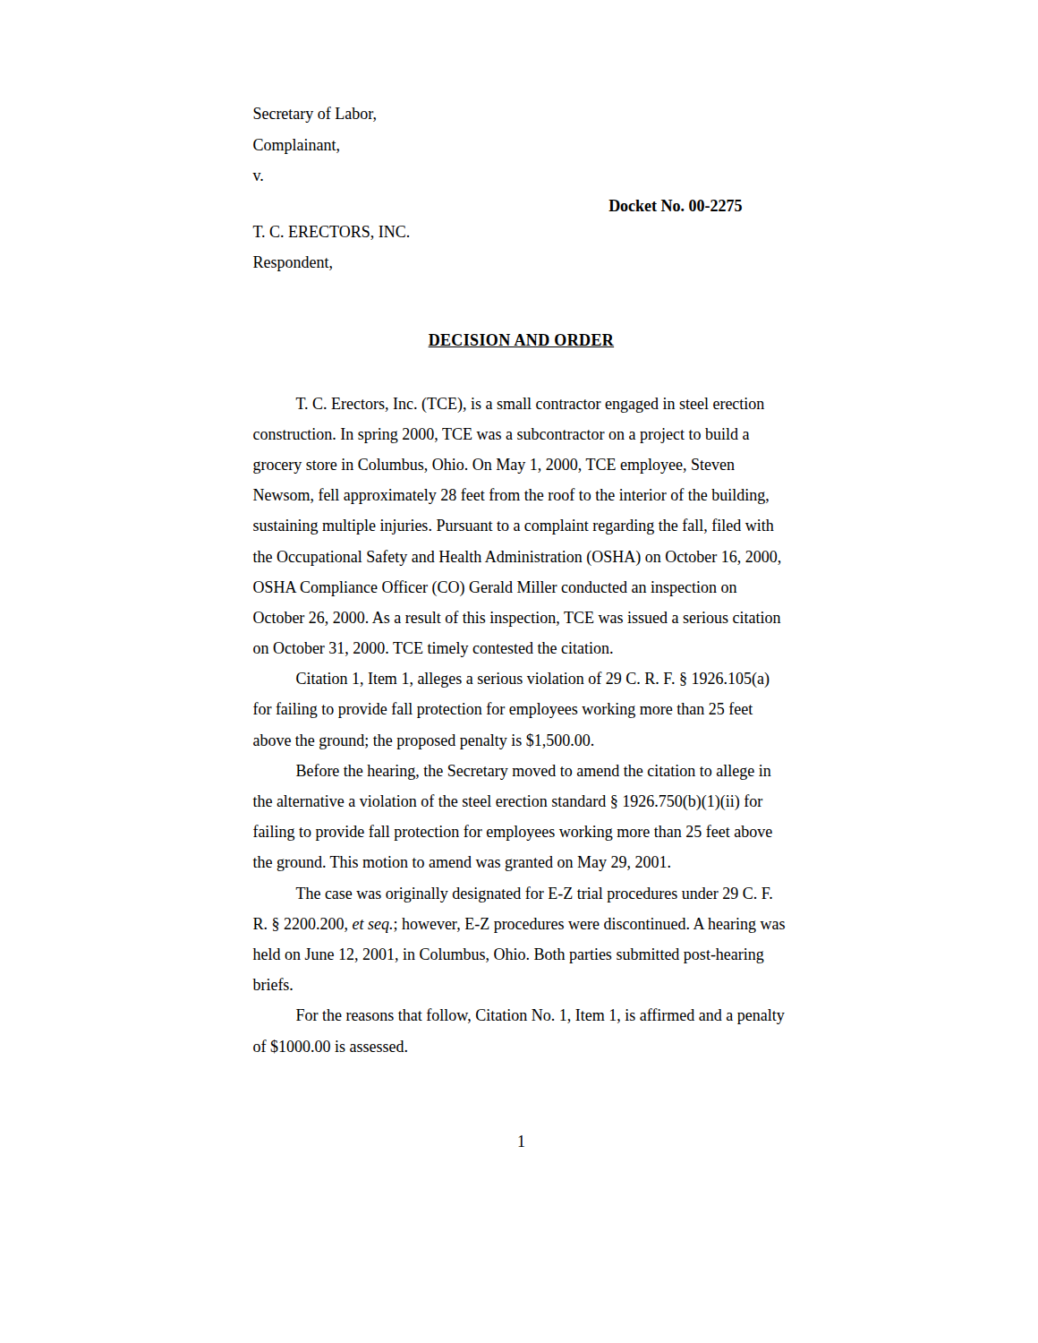Secretary of Labor,
Complainant,
v.
Docket No. 00-2275
T. C. ERECTORS, INC.
Respondent,
DECISION AND ORDER
T. C. Erectors, Inc. (TCE), is a small contractor engaged in steel erection construction. In spring 2000, TCE was a subcontractor on a project to build a grocery store in Columbus, Ohio. On May 1, 2000, TCE employee, Steven Newsom, fell approximately 28 feet from the roof to the interior of the building, sustaining multiple injuries. Pursuant to a complaint regarding the fall, filed with the Occupational Safety and Health Administration (OSHA) on October 16, 2000, OSHA Compliance Officer (CO) Gerald Miller conducted an inspection on October 26, 2000. As a result of this inspection, TCE was issued a serious citation on October 31, 2000. TCE timely contested the citation.
Citation 1, Item 1, alleges a serious violation of 29 C. R. F. § 1926.105(a) for failing to provide fall protection for employees working more than 25 feet above the ground; the proposed penalty is $1,500.00.
Before the hearing, the Secretary moved to amend the citation to allege in the alternative a violation of the steel erection standard § 1926.750(b)(1)(ii) for failing to provide fall protection for employees working more than 25 feet above the ground. This motion to amend was granted on May 29, 2001.
The case was originally designated for E-Z trial procedures under 29 C. F. R. § 2200.200, et seq.; however, E-Z procedures were discontinued. A hearing was held on June 12, 2001, in Columbus, Ohio. Both parties submitted post-hearing briefs.
For the reasons that follow, Citation No. 1, Item 1, is affirmed and a penalty of $1000.00 is assessed.
1